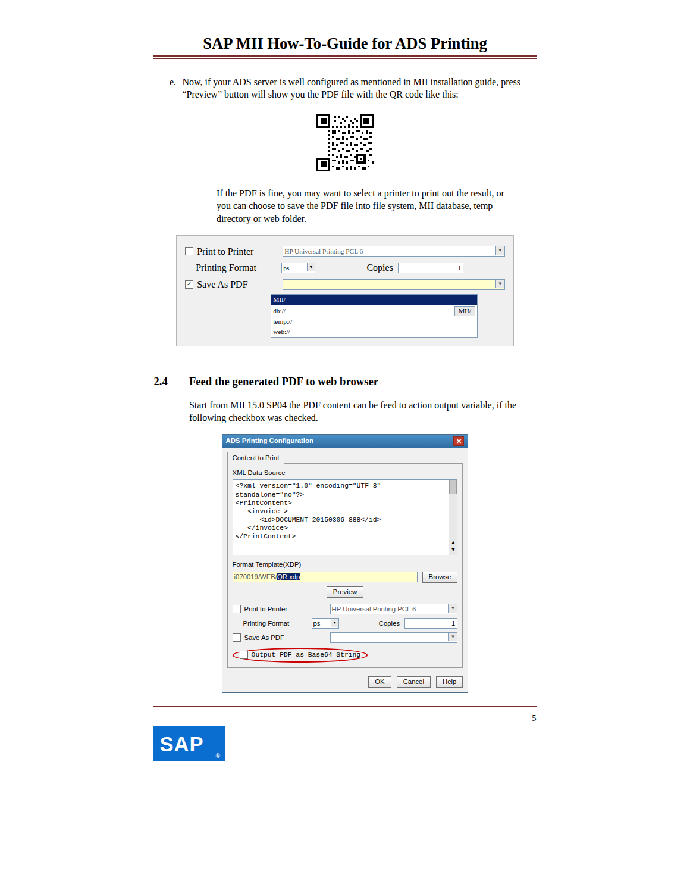SAP MII How-To-Guide for ADS Printing
Now, if your ADS server is well configured as mentioned in MII installation guide, press “Preview” button will show you the PDF file with the QR code like this:
If the PDF is fine, you may want to select a printer to print out the result, or you can choose to save the PDF file into file system, MII database, temp directory or web folder.
Print to Printer
HP Universal Printing PCL 6▼
Printing Format
ps▼
Copies
1
Save As PDF
▼
MII/
db://MII/
temp://
web://
2.4 Feed the generated PDF to web browser
Start from MII 15.0 SP04 the PDF content can be feed to action output variable, if the following checkbox was checked.
ADS Printing Configuration ✕
Content to Print
XML Data Source
<?xml version="1.0" encoding="UTF-8" standalone="no"?>
<PrintContent>
<invoice >
<id>DOCUMENT_20150306_888</id>
</invoice>
</PrintContent>
▲
▼
Format Template(XDP)
i070019/WEB/QR.xdp
Browse
Preview
Print to Printer
HP Universal Printing PCL 6▼
Printing Format
ps▼
Copies
1
Save As PDF
▼
Output PDF as Base64 String
OK Cancel Help
5
SAP®